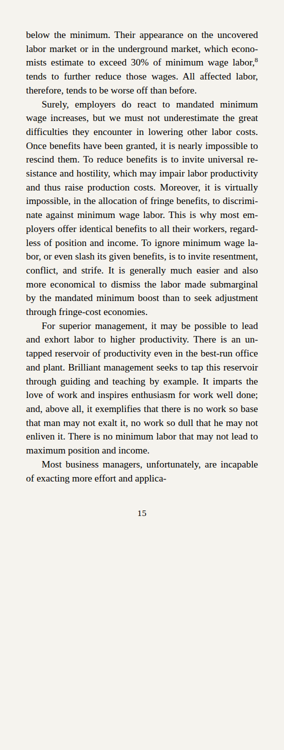below the minimum. Their appearance on the uncovered labor market or in the underground market, which economists estimate to exceed 30% of minimum wage labor,8 tends to further reduce those wages. All affected labor, therefore, tends to be worse off than before.
Surely, employers do react to mandated minimum wage increases, but we must not underestimate the great difficulties they encounter in lowering other labor costs. Once benefits have been granted, it is nearly impossible to rescind them. To reduce benefits is to invite universal resistance and hostility, which may impair labor productivity and thus raise production costs. Moreover, it is virtually impossible, in the allocation of fringe benefits, to discriminate against minimum wage labor. This is why most employers offer identical benefits to all their workers, regardless of position and income. To ignore minimum wage labor, or even slash its given benefits, is to invite resentment, conflict, and strife. It is generally much easier and also more economical to dismiss the labor made submarginal by the mandated minimum boost than to seek adjustment through fringe-cost economies.
For superior management, it may be possible to lead and exhort labor to higher productivity. There is an untapped reservoir of productivity even in the best-run office and plant. Brilliant management seeks to tap this reservoir through guiding and teaching by example. It imparts the love of work and inspires enthusiasm for work well done; and, above all, it exemplifies that there is no work so base that man may not exalt it, no work so dull that he may not enliven it. There is no minimum labor that may not lead to maximum position and income.
Most business managers, unfortunately, are incapable of exacting more effort and applica-
15